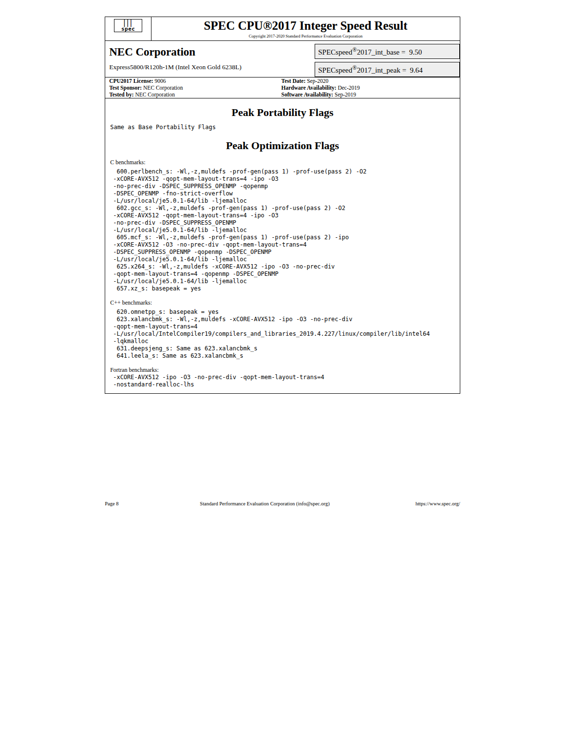⎢⎢⎢
spec
SPEC CPU®2017 Integer Speed Result
Copyright 2017-2020 Standard Performance Evaluation Corporation
NEC Corporation
Express5800/R120h-1M (Intel Xeon Gold 6238L)
SPECspeed®2017_int_base = 9.50
SPECspeed®2017_int_peak = 9.64
| CPU2017 License: 9006 | Test Date: Sep-2020 |
| Test Sponsor: NEC Corporation | Hardware Availability: Dec-2019 |
| Tested by: NEC Corporation | Software Availability: Sep-2019 |
Peak Portability Flags
Same as Base Portability Flags
Peak Optimization Flags
C benchmarks:
 600.perlbench_s: -Wl,-z,muldefs -prof-gen(pass 1) -prof-use(pass 2) -O2
-xCORE-AVX512 -qopt-mem-layout-trans=4 -ipo -O3
-no-prec-div -DSPEC_SUPPRESS_OPENMP -qopenmp
-DSPEC_OPENMP -fno-strict-overflow
-L/usr/local/je5.0.1-64/lib -ljemalloc
 602.gcc_s: -Wl,-z,muldefs -prof-gen(pass 1) -prof-use(pass 2) -O2
-xCORE-AVX512 -qopt-mem-layout-trans=4 -ipo -O3
-no-prec-div -DSPEC_SUPPRESS_OPENMP
-L/usr/local/je5.0.1-64/lib -ljemalloc
 605.mcf_s: -Wl,-z,muldefs -prof-gen(pass 1) -prof-use(pass 2) -ipo
-xCORE-AVX512 -O3 -no-prec-div -qopt-mem-layout-trans=4
-DSPEC_SUPPRESS_OPENMP -qopenmp -DSPEC_OPENMP
-L/usr/local/je5.0.1-64/lib -ljemalloc
 625.x264_s: -Wl,-z,muldefs -xCORE-AVX512 -ipo -O3 -no-prec-div
-qopt-mem-layout-trans=4 -qopenmp -DSPEC_OPENMP
-L/usr/local/je5.0.1-64/lib -ljemalloc
 657.xz_s: basepeak = yes
C++ benchmarks:
 620.omnetpp_s: basepeak = yes
 623.xalancbmk_s: -Wl,-z,muldefs -xCORE-AVX512 -ipo -O3 -no-prec-div
-qopt-mem-layout-trans=4
-L/usr/local/IntelCompiler19/compilers_and_libraries_2019.4.227/linux/compiler/lib/intel64
-lqkmalloc
 631.deepsjeng_s: Same as 623.xalancbmk_s
 641.leela_s: Same as 623.xalancbmk_s
Fortran benchmarks:
-xCORE-AVX512 -ipo -O3 -no-prec-div -qopt-mem-layout-trans=4
-nostandard-realloc-lhs
Page 8
Standard Performance Evaluation Corporation (info@spec.org)
https://www.spec.org/